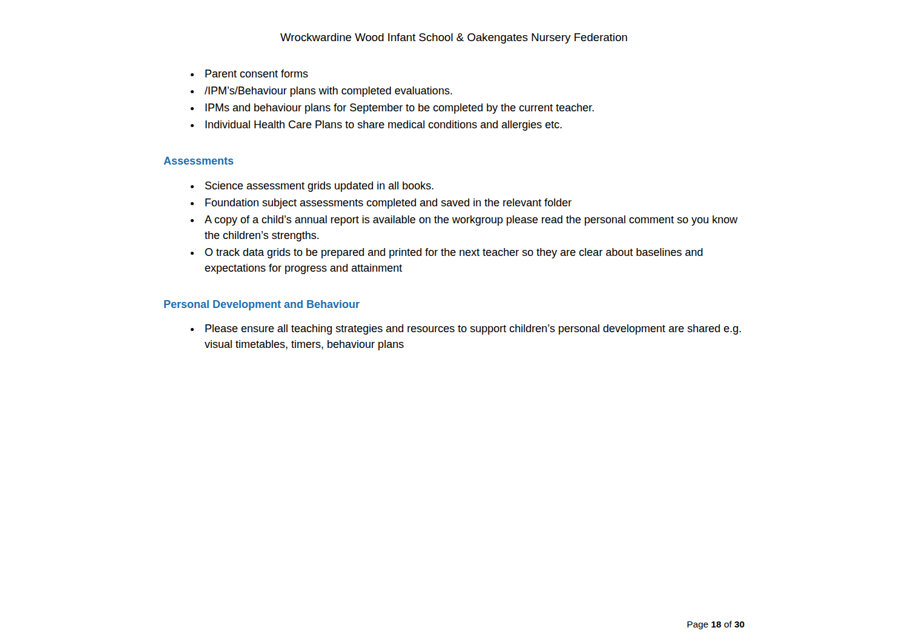Wrockwardine Wood Infant School & Oakengates Nursery Federation
Parent consent forms
/IPM’s/Behaviour plans with completed evaluations.
IPMs and behaviour plans for September to be completed by the current teacher.
Individual Health Care Plans to share medical conditions and allergies etc.
Assessments
Science assessment grids updated in all books.
Foundation subject assessments completed and saved in the relevant folder
A copy of a child’s annual report is available on the workgroup please read the personal comment so you know the children’s strengths.
O track data grids to be prepared and printed for the next teacher so they are clear about baselines and expectations for progress and attainment
Personal Development and Behaviour
Please ensure all teaching strategies and resources to support children’s personal development are shared e.g. visual timetables, timers, behaviour plans
Page 18 of 30